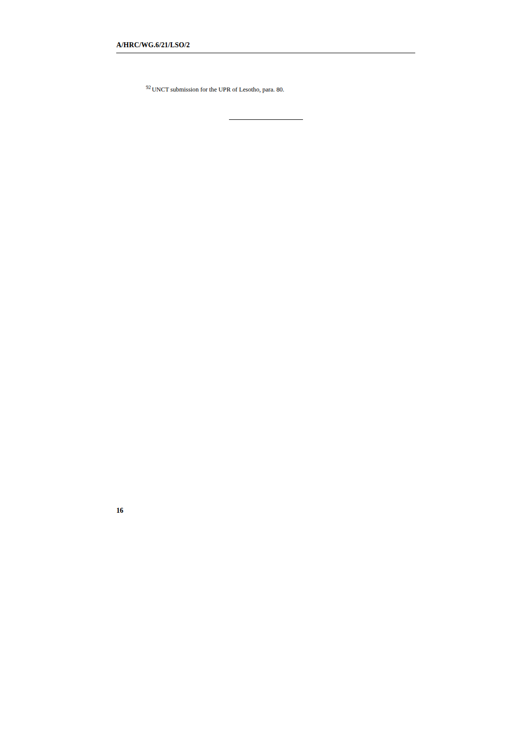A/HRC/WG.6/21/LSO/2
92UNCT submission for the UPR of Lesotho, para. 80.
16